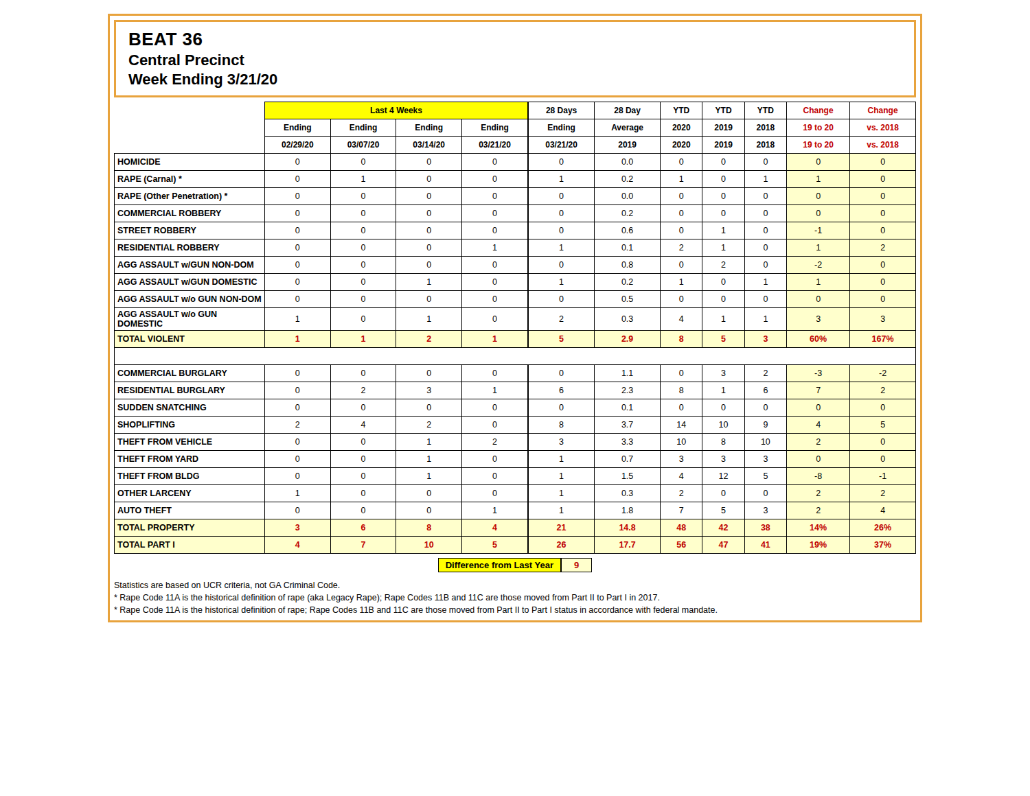BEAT 36
Central Precinct
Week Ending 3/21/20
| | Last 4 Weeks | 28 Days | 28 Day | YTD | YTD | YTD | Change | Change |
| --- | --- | --- | --- | --- | --- | --- | --- | --- |
| Ending | Ending | Ending | Ending | Ending | Average | 2020 | 2019 | 2018 | 19 to 20 | vs. 2018 |
| 02/29/20 | 03/07/20 | 03/14/20 | 03/21/20 | 03/21/20 | 2019 | 2020 | 2019 | 2018 | 19 to 20 | vs. 2018 |
| HOMICIDE | 0 | 0 | 0 | 0 | 0 | 0.0 | 0 | 0 | 0 | 0 | 0 |
| RAPE (Carnal) * | 0 | 1 | 0 | 0 | 1 | 0.2 | 1 | 0 | 1 | 1 | 0 |
| RAPE (Other Penetration) * | 0 | 0 | 0 | 0 | 0 | 0.0 | 0 | 0 | 0 | 0 | 0 |
| COMMERCIAL ROBBERY | 0 | 0 | 0 | 0 | 0 | 0.2 | 0 | 0 | 0 | 0 | 0 |
| STREET ROBBERY | 0 | 0 | 0 | 0 | 0 | 0.6 | 0 | 1 | 0 | -1 | 0 |
| RESIDENTIAL ROBBERY | 0 | 0 | 0 | 1 | 1 | 0.1 | 2 | 1 | 0 | 1 | 2 |
| AGG ASSAULT w/GUN NON-DOM | 0 | 0 | 0 | 0 | 0 | 0.8 | 0 | 2 | 0 | -2 | 0 |
| AGG ASSAULT w/GUN DOMESTIC | 0 | 0 | 1 | 0 | 1 | 0.2 | 1 | 0 | 1 | 1 | 0 |
| AGG ASSAULT w/o GUN NON-DOM | 0 | 0 | 0 | 0 | 0 | 0.5 | 0 | 0 | 0 | 0 | 0 |
| AGG ASSAULT w/o GUN DOMESTIC | 1 | 0 | 1 | 0 | 2 | 0.3 | 4 | 1 | 1 | 3 | 3 |
| TOTAL VIOLENT | 1 | 1 | 2 | 1 | 5 | 2.9 | 8 | 5 | 3 | 60% | 167% |
| COMMERCIAL BURGLARY | 0 | 0 | 0 | 0 | 0 | 1.1 | 0 | 3 | 2 | -3 | -2 |
| RESIDENTIAL BURGLARY | 0 | 2 | 3 | 1 | 6 | 2.3 | 8 | 1 | 6 | 7 | 2 |
| SUDDEN SNATCHING | 0 | 0 | 0 | 0 | 0 | 0.1 | 0 | 0 | 0 | 0 | 0 |
| SHOPLIFTING | 2 | 4 | 2 | 0 | 8 | 3.7 | 14 | 10 | 9 | 4 | 5 |
| THEFT FROM VEHICLE | 0 | 0 | 1 | 2 | 3 | 3.3 | 10 | 8 | 10 | 2 | 0 |
| THEFT FROM YARD | 0 | 0 | 1 | 0 | 1 | 0.7 | 3 | 3 | 3 | 0 | 0 |
| THEFT FROM BLDG | 0 | 0 | 1 | 0 | 1 | 1.5 | 4 | 12 | 5 | -8 | -1 |
| OTHER LARCENY | 1 | 0 | 0 | 0 | 1 | 0.3 | 2 | 0 | 0 | 2 | 2 |
| AUTO THEFT | 0 | 0 | 0 | 1 | 1 | 1.8 | 7 | 5 | 3 | 2 | 4 |
| TOTAL PROPERTY | 3 | 6 | 8 | 4 | 21 | 14.8 | 48 | 42 | 38 | 14% | 26% |
| TOTAL PART I | 4 | 7 | 10 | 5 | 26 | 17.7 | 56 | 47 | 41 | 19% | 37% |
Difference from Last Year 9
Statistics are based on UCR criteria, not GA Criminal Code.
* Rape Code 11A is the historical definition of rape (aka Legacy Rape); Rape Codes 11B and 11C are those moved from Part II to Part I in 2017.
* Rape Code 11A is the historical definition of rape; Rape Codes 11B and 11C are those moved from Part II to Part I status in accordance with federal mandate.